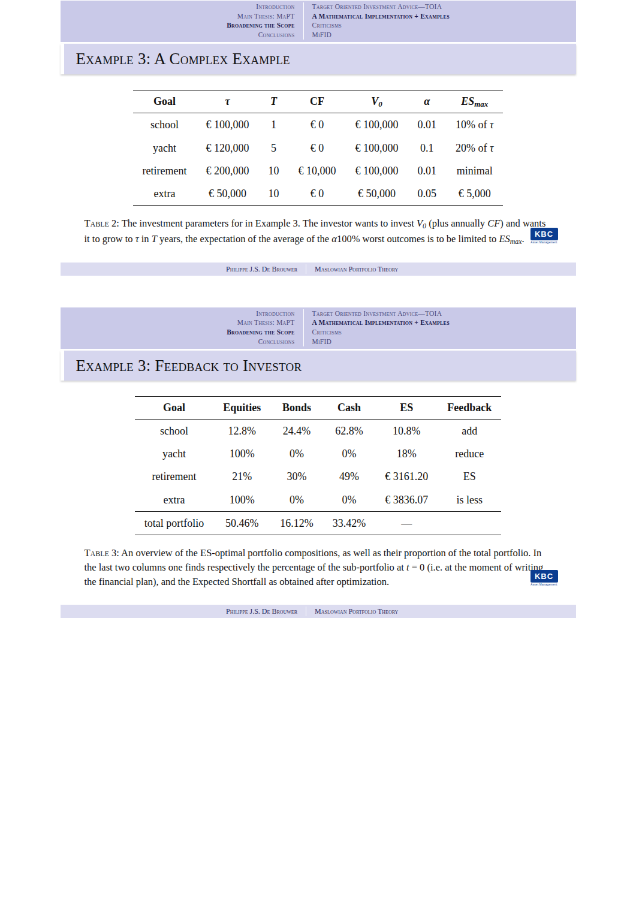Introduction
Main Thesis: MaPT
Broadening the Scope
Conclusions
Target Oriented Investment Advice—TOIA
A Mathematical Implementation + Examples
Criticisms
MiFID
Example 3: A Complex Example
| Goal | τ | T | CF | V 0 | α | ES max |
| --- | --- | --- | --- | --- | --- | --- |
| school | € 100,000 | 1 | € 0 | € 100,000 | 0.01 | 10% of τ |
| yacht | € 120,000 | 5 | € 0 | € 100,000 | 0.1 | 20% of τ |
| retirement | € 200,000 | 10 | € 10,000 | € 100,000 | 0.01 | minimal |
| extra | € 50,000 | 10 | € 0 | € 50,000 | 0.05 | € 5,000 |
Table 2: The investment parameters for in Example 3. The investor wants to invest V0 (plus annually CF) and wants it to grow to τ in T years, the expectation of the average of the α100% worst outcomes is to be limited to ESmax.
KBC
Asset Management
Philippe J.S. De Brouwer
Maslowian Portfolio Theory
Introduction
Main Thesis: MaPT
Broadening the Scope
Conclusions
Target Oriented Investment Advice—TOIA
A Mathematical Implementation + Examples
Criticisms
MiFID
Example 3: Feedback to Investor
| Goal | Equities | Bonds | Cash | ES | Feedback |
| --- | --- | --- | --- | --- | --- |
| school | 12.8% | 24.4% | 62.8% | 10.8% | add |
| yacht | 100% | 0% | 0% | 18% | reduce |
| retirement | 21% | 30% | 49% | € 3161.20 | ES |
| extra | 100% | 0% | 0% | € 3836.07 | is less |
| total portfolio | 50.46% | 16.12% | 33.42% | — | |
Table 3: An overview of the ES-optimal portfolio compositions, as well as their proportion of the total portfolio. In the last two columns one finds respectively the percentage of the sub-portfolio at t = 0 (i.e. at the moment of writing the financial plan), and the Expected Shortfall as obtained after optimization.
KBC
Asset Management
Philippe J.S. De Brouwer
Maslowian Portfolio Theory